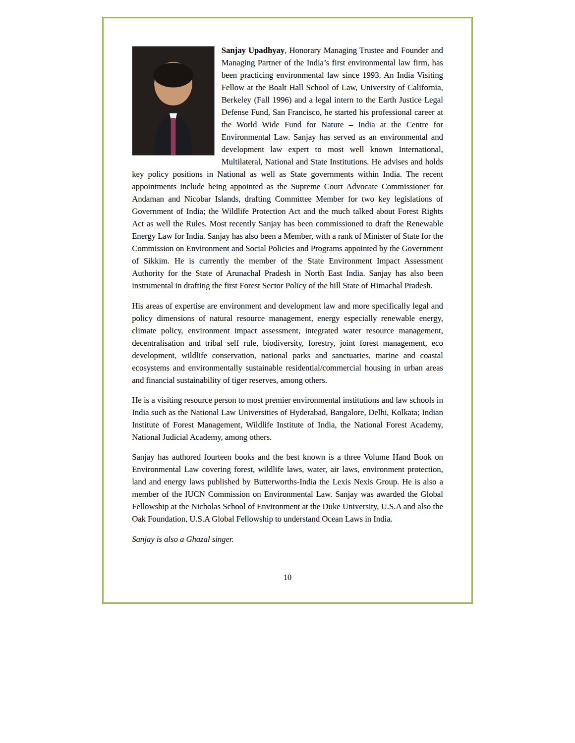Sanjay Upadhyay, Honorary Managing Trustee and Founder and Managing Partner of the India’s first environmental law firm, has been practicing environmental law since 1993. An India Visiting Fellow at the Boalt Hall School of Law, University of California, Berkeley (Fall 1996) and a legal intern to the Earth Justice Legal Defense Fund, San Francisco, he started his professional career at the World Wide Fund for Nature – India at the Centre for Environmental Law. Sanjay has served as an environmental and development law expert to most well known International, Multilateral, National and State Institutions. He advises and holds key policy positions in National as well as State governments within India. The recent appointments include being appointed as the Supreme Court Advocate Commissioner for Andaman and Nicobar Islands, drafting Committee Member for two key legislations of Government of India; the Wildlife Protection Act and the much talked about Forest Rights Act as well the Rules. Most recently Sanjay has been commissioned to draft the Renewable Energy Law for India. Sanjay has also been a Member, with a rank of Minister of State for the Commission on Environment and Social Policies and Programs appointed by the Government of Sikkim. He is currently the member of the State Environment Impact Assessment Authority for the State of Arunachal Pradesh in North East India. Sanjay has also been instrumental in drafting the first Forest Sector Policy of the hill State of Himachal Pradesh.
His areas of expertise are environment and development law and more specifically legal and policy dimensions of natural resource management, energy especially renewable energy, climate policy, environment impact assessment, integrated water resource management, decentralisation and tribal self rule, biodiversity, forestry, joint forest management, eco development, wildlife conservation, national parks and sanctuaries, marine and coastal ecosystems and environmentally sustainable residential/commercial housing in urban areas and financial sustainability of tiger reserves, among others.
He is a visiting resource person to most premier environmental institutions and law schools in India such as the National Law Universities of Hyderabad, Bangalore, Delhi, Kolkata; Indian Institute of Forest Management, Wildlife Institute of India, the National Forest Academy, National Judicial Academy, among others.
Sanjay has authored fourteen books and the best known is a three Volume Hand Book on Environmental Law covering forest, wildlife laws, water, air laws, environment protection, land and energy laws published by Butterworths-India the Lexis Nexis Group. He is also a member of the IUCN Commission on Environmental Law. Sanjay was awarded the Global Fellowship at the Nicholas School of Environment at the Duke University, U.S.A and also the Oak Foundation, U.S.A Global Fellowship to understand Ocean Laws in India.
Sanjay is also a Ghazal singer.
10